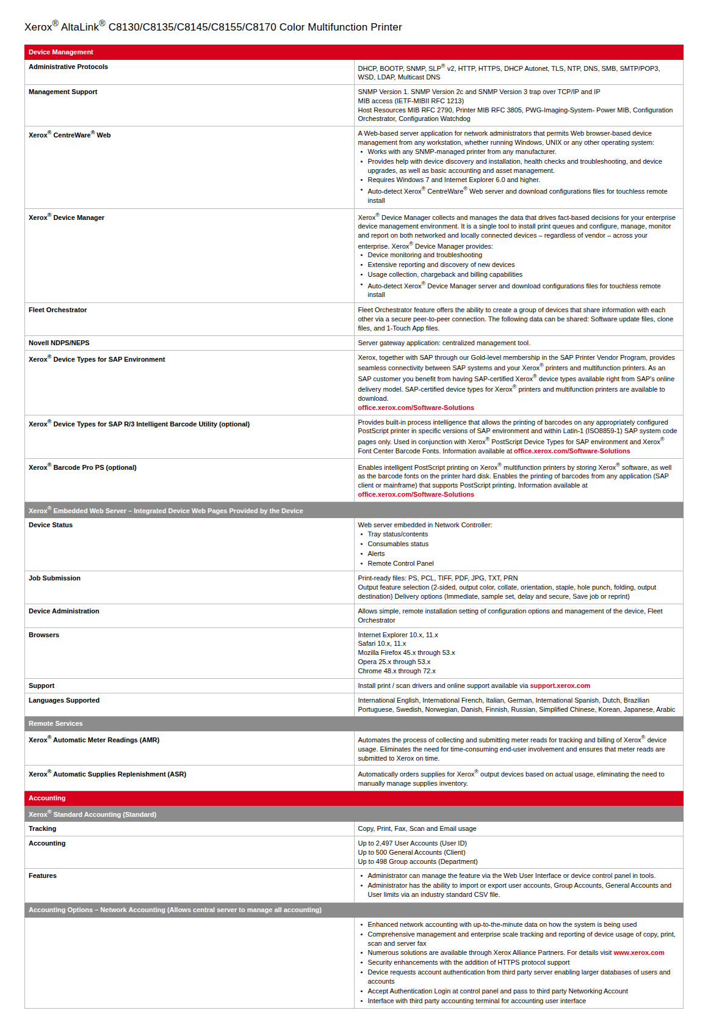Xerox® AltaLink® C8130/C8135/C8145/C8155/C8170 Color Multifunction Printer
| Device Management |
| Administrative Protocols | DHCP, BOOTP, SNMP, SLP ® v2, HTTP, HTTPS, DHCP Autonet, TLS, NTP, DNS, SMB, SMTP/POP3, WSD, LDAP, Multicast DNS |
| Management Support | SNMP Version 1. SNMP Version 2c and SNMP Version 3 trap over TCP/IP and IP MIB access (IETF-MIBII RFC 1213) Host Resources MIB RFC 2790, Printer MIB RFC 3805, PWG-Imaging-System- Power MIB, Configuration Orchestrator, Configuration Watchdog |
| Xerox ® CentreWare ® Web | A Web-based server application for network administrators that permits Web browser-based device management from any workstation, whether running Windows, UNIX or any other operating system: Works with any SNMP-managed printer from any manufacturer. Provides help with device discovery and installation, health checks and troubleshooting, and device upgrades, as well as basic accounting and asset management. Requires Windows 7 and Internet Explorer 6.0 and higher. Auto-detect Xerox ® CentreWare ® Web server and download configurations files for touchless remote install |
| Xerox ® Device Manager | Xerox ® Device Manager collects and manages the data that drives fact-based decisions for your enterprise device management environment. It is a single tool to install print queues and configure, manage, monitor and report on both networked and locally connected devices – regardless of vendor – across your enterprise. Xerox ® Device Manager provides: Device monitoring and troubleshooting Extensive reporting and discovery of new devices Usage collection, chargeback and billing capabilities Auto-detect Xerox ® Device Manager server and download configurations files for touchless remote install |
| Fleet Orchestrator | Fleet Orchestrator feature offers the ability to create a group of devices that share information with each other via a secure peer-to-peer connection. The following data can be shared: Software update files, clone files, and 1-Touch App files. |
| Novell NDPS/NEPS | Server gateway application: centralized management tool. |
| Xerox ® Device Types for SAP Environment | Xerox, together with SAP through our Gold-level membership in the SAP Printer Vendor Program, provides seamless connectivity between SAP systems and your Xerox ® printers and multifunction printers. As an SAP customer you benefit from having SAP-certified Xerox ® device types available right from SAP's online delivery model. SAP-certified device types for Xerox ® printers and multifunction printers are available to download. office.xerox.com/Software-Solutions |
| Xerox ® Device Types for SAP R/3 Intelligent Barcode Utility (optional) | Provides built-in process intelligence that allows the printing of barcodes on any appropriately configured PostScript printer in specific versions of SAP environment and within Latin-1 (ISO8859-1) SAP system code pages only. Used in conjunction with Xerox ® PostScript Device Types for SAP environment and Xerox ® Font Center Barcode Fonts. Information available at office.xerox.com/Software-Solutions |
| Xerox ® Barcode Pro PS (optional) | Enables intelligent PostScript printing on Xerox ® multifunction printers by storing Xerox ® software, as well as the barcode fonts on the printer hard disk. Enables the printing of barcodes from any application (SAP client or mainframe) that supports PostScript printing. Information available at office.xerox.com/Software-Solutions |
| Xerox ® Embedded Web Server – Integrated Device Web Pages Provided by the Device |
| Device Status | Web server embedded in Network Controller: Tray status/contents Consumables status Alerts Remote Control Panel |
| Job Submission | Print-ready files: PS, PCL, TIFF, PDF, JPG, TXT, PRN Output feature selection (2-sided, output color, collate, orientation, staple, hole punch, folding, output destination) Delivery options (Immediate, sample set, delay and secure, Save job or reprint) |
| Device Administration | Allows simple, remote installation setting of configuration options and management of the device, Fleet Orchestrator |
| Browsers | Internet Explorer 10.x, 11.x Safari 10.x, 11.x Mozilla Firefox 45.x through 53.x Opera 25.x through 53.x Chrome 48.x through 72.x |
| Support | Install print / scan drivers and online support available via support.xerox.com |
| Languages Supported | International English, International French, Italian, German, International Spanish, Dutch, Brazilian Portuguese, Swedish, Norwegian, Danish, Finnish, Russian, Simplified Chinese, Korean, Japanese, Arabic |
| Remote Services |
| Xerox ® Automatic Meter Readings (AMR) | Automates the process of collecting and submitting meter reads for tracking and billing of Xerox ® device usage. Eliminates the need for time-consuming end-user involvement and ensures that meter reads are submitted to Xerox on time. |
| Xerox ® Automatic Supplies Replenishment (ASR) | Automatically orders supplies for Xerox ® output devices based on actual usage, eliminating the need to manually manage supplies inventory. |
| Accounting |
| Xerox ® Standard Accounting (Standard) |
| Tracking | Copy, Print, Fax, Scan and Email usage |
| Accounting | Up to 2,497 User Accounts (User ID) Up to 500 General Accounts (Client) Up to 498 Group accounts (Department) |
| Features | Administrator can manage the feature via the Web User Interface or device control panel in tools. Administrator has the ability to import or export user accounts, Group Accounts, General Accounts and User limits via an industry standard CSV file. |
| Accounting Options – Network Accounting (Allows central server to manage all accounting) |
| | Enhanced network accounting with up-to-the-minute data on how the system is being used Comprehensive management and enterprise scale tracking and reporting of device usage of copy, print, scan and server fax Numerous solutions are available through Xerox Alliance Partners. For details visit www.xerox.com Security enhancements with the addition of HTTPS protocol support Device requests account authentication from third party server enabling larger databases of users and accounts Accept Authentication Login at control panel and pass to third party Networking Account Interface with third party accounting terminal for accounting user interface |